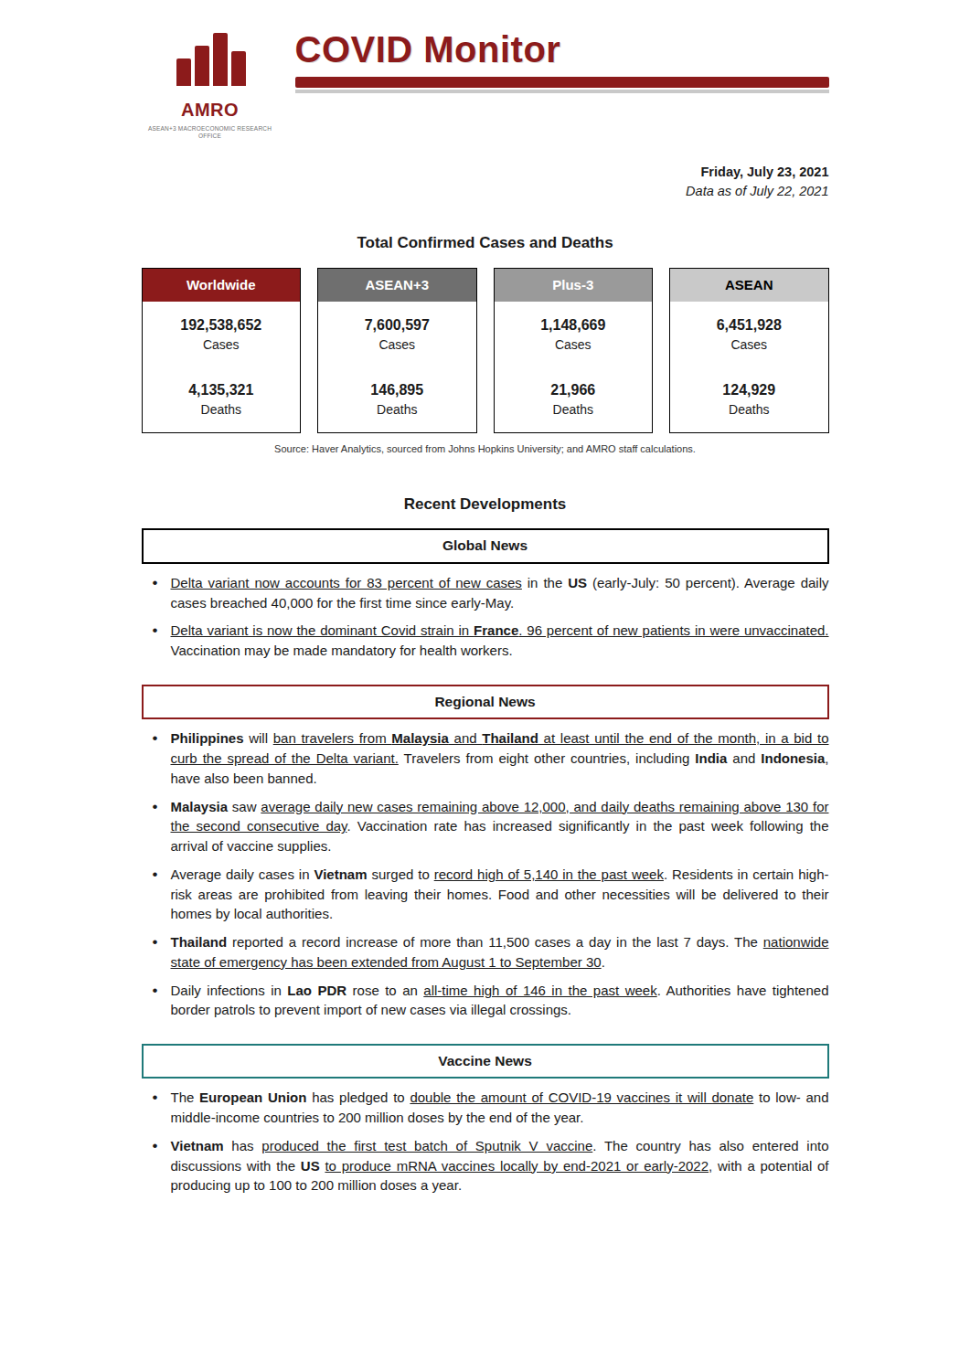AMRO
ASEAN+3 Macroeconomic Research Office
COVID Monitor
Friday, July 23, 2021
Data as of July 22, 2021
Total Confirmed Cases and Deaths
Worldwide
192,538,652
Cases
4,135,321
Deaths
ASEAN+3
7,600,597
Cases
146,895
Deaths
Plus-3
1,148,669
Cases
21,966
Deaths
ASEAN
6,451,928
Cases
124,929
Deaths
Source: Haver Analytics, sourced from Johns Hopkins University; and AMRO staff calculations.
Recent Developments
Global News
Delta variant now accounts for 83 percent of new cases in the US (early-July: 50 percent). Average daily cases breached 40,000 for the first time since early-May.
Delta variant is now the dominant Covid strain in France. 96 percent of new patients in were unvaccinated. Vaccination may be made mandatory for health workers.
Regional News
Philippines will ban travelers from Malaysia and Thailand at least until the end of the month, in a bid to curb the spread of the Delta variant. Travelers from eight other countries, including India and Indonesia, have also been banned.
Malaysia saw average daily new cases remaining above 12,000, and daily deaths remaining above 130 for the second consecutive day. Vaccination rate has increased significantly in the past week following the arrival of vaccine supplies.
Average daily cases in Vietnam surged to record high of 5,140 in the past week. Residents in certain high-risk areas are prohibited from leaving their homes. Food and other necessities will be delivered to their homes by local authorities.
Thailand reported a record increase of more than 11,500 cases a day in the last 7 days. The nationwide state of emergency has been extended from August 1 to September 30.
Daily infections in Lao PDR rose to an all-time high of 146 in the past week. Authorities have tightened border patrols to prevent import of new cases via illegal crossings.
Vaccine News
The European Union has pledged to double the amount of COVID-19 vaccines it will donate to low- and middle-income countries to 200 million doses by the end of the year.
Vietnam has produced the first test batch of Sputnik V vaccine. The country has also entered into discussions with the US to produce mRNA vaccines locally by end-2021 or early-2022, with a potential of producing up to 100 to 200 million doses a year.